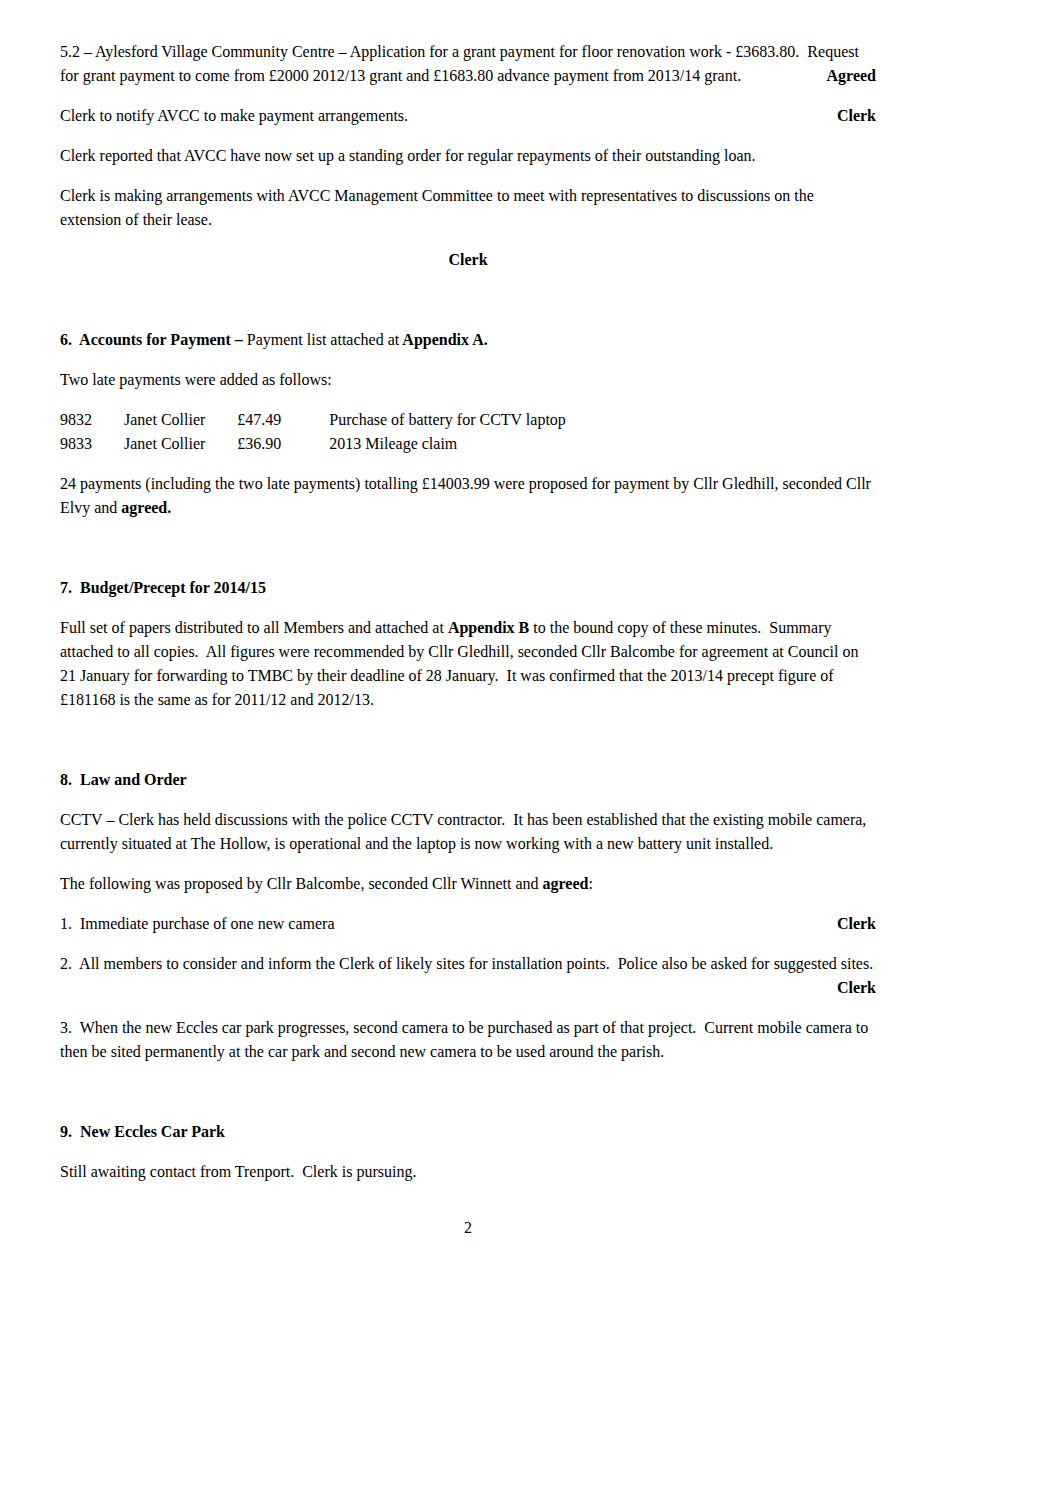5.2 – Aylesford Village Community Centre – Application for a grant payment for floor renovation work - £3683.80. Request for grant payment to come from £2000 2012/13 grant and £1683.80 advance payment from 2013/14 grant.Agreed
Clerk to notify AVCC to make payment arrangements.Clerk
Clerk reported that AVCC have now set up a standing order for regular repayments of their outstanding loan.
Clerk is making arrangements with AVCC Management Committee to meet with representatives to discussions on the extension of their lease.
Clerk
6. Accounts for Payment – Payment list attached at Appendix A.
Two late payments were added as follows:
| 9832 | Janet Collier | £47.49 | Purchase of battery for CCTV laptop |
| 9833 | Janet Collier | £36.90 | 2013 Mileage claim |
24 payments (including the two late payments) totalling £14003.99 were proposed for payment by Cllr Gledhill, seconded Cllr Elvy and agreed.
7. Budget/Precept for 2014/15
Full set of papers distributed to all Members and attached at Appendix B to the bound copy of these minutes. Summary attached to all copies. All figures were recommended by Cllr Gledhill, seconded Cllr Balcombe for agreement at Council on 21 January for forwarding to TMBC by their deadline of 28 January. It was confirmed that the 2013/14 precept figure of £181168 is the same as for 2011/12 and 2012/13.
8. Law and Order
CCTV – Clerk has held discussions with the police CCTV contractor. It has been established that the existing mobile camera, currently situated at The Hollow, is operational and the laptop is now working with a new battery unit installed.
The following was proposed by Cllr Balcombe, seconded Cllr Winnett and agreed:
1. Immediate purchase of one new cameraClerk
2. All members to consider and inform the Clerk of likely sites for installation points. Police also be asked for suggested sites.Clerk
3. When the new Eccles car park progresses, second camera to be purchased as part of that project. Current mobile camera to then be sited permanently at the car park and second new camera to be used around the parish.
9. New Eccles Car Park
Still awaiting contact from Trenport. Clerk is pursuing.
2